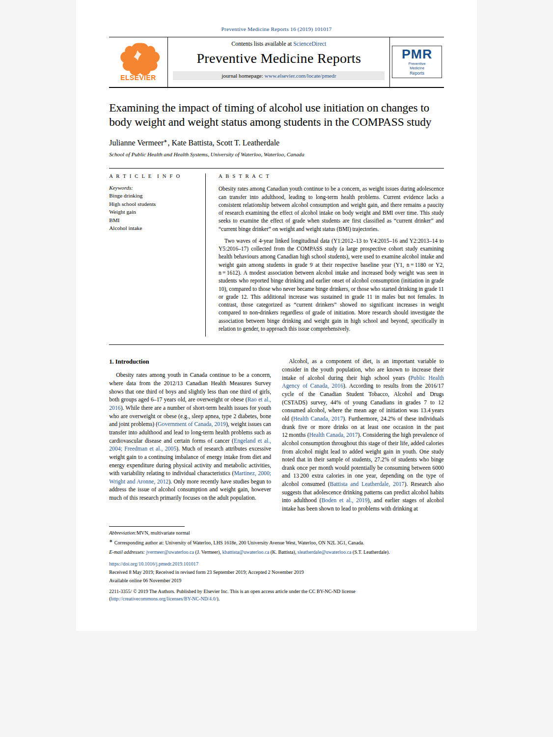Preventive Medicine Reports 16 (2019) 101017
ELSEVIER
Contents lists available at ScienceDirect
Preventive Medicine Reports
journal homepage: www.elsevier.com/locate/pmedr
PMR
Preventive
Medicine
Reports
Examining the impact of timing of alcohol use initiation on changes to body weight and weight status among students in the COMPASS study
Julianne Vermeer∗, Kate Battista, Scott T. Leatherdale
School of Public Health and Health Systems, University of Waterloo, Waterloo, Canada
A R T I C L E I N F O
Keywords:
Binge drinking
High school students
Weight gain
BMI
Alcohol intake
A B S T R A C T
Obesity rates among Canadian youth continue to be a concern, as weight issues during adolescence can transfer into adulthood, leading to long-term health problems. Current evidence lacks a consistent relationship between alcohol consumption and weight gain, and there remains a paucity of research examining the effect of alcohol intake on body weight and BMI over time. This study seeks to examine the effect of grade when students are first classified as “current drinker” and “current binge drinker” on weight and weight status (BMI) trajectories.
Two waves of 4-year linked longitudinal data (Y1:2012–13 to Y4:2015–16 and Y2:2013–14 to Y5:2016–17) collected from the COMPASS study (a large prospective cohort study examining health behaviours among Canadian high school students), were used to examine alcohol intake and weight gain among students in grade 9 at their respective baseline year (Y1, n = 1180 or Y2, n = 1612). A modest association between alcohol intake and increased body weight was seen in students who reported binge drinking and earlier onset of alcohol consumption (initiation in grade 10), compared to those who never became binge drinkers, or those who started drinking in grade 11 or grade 12. This additional increase was sustained in grade 11 in males but not females. In contrast, those categorized as “current drinkers” showed no significant increases in weight compared to non-drinkers regardless of grade of initiation. More research should investigate the association between binge drinking and weight gain in high school and beyond, specifically in relation to gender, to approach this issue comprehensively.
1. Introduction
Obesity rates among youth in Canada continue to be a concern, where data from the 2012/13 Canadian Health Measures Survey shows that one third of boys and slightly less than one third of girls, both groups aged 6–17 years old, are overweight or obese (Rao et al., 2016). While there are a number of short-term health issues for youth who are overweight or obese (e.g., sleep apnea, type 2 diabetes, bone and joint problems) (Government of Canada, 2019), weight issues can transfer into adulthood and lead to long-term health problems such as cardiovascular disease and certain forms of cancer (Engeland et al., 2004; Freedman et al., 2005). Much of research attributes excessive weight gain to a continuing imbalance of energy intake from diet and energy expenditure during physical activity and metabolic activities, with variability relating to individual characteristics (Martinez, 2000; Wright and Aronne, 2012). Only more recently have studies begun to address the issue of alcohol consumption and weight gain, however much of this research primarily focuses on the adult population.
Alcohol, as a component of diet, is an important variable to consider in the youth population, who are known to increase their intake of alcohol during their high school years (Public Health Agency of Canada, 2016). According to results from the 2016/17 cycle of the Canadian Student Tobacco, Alcohol and Drugs (CSTADS) survey, 44% of young Canadians in grades 7 to 12 consumed alcohol, where the mean age of initiation was 13.4 years old (Health Canada, 2017). Furthermore, 24.2% of these individuals drank five or more drinks on at least one occasion in the past 12 months (Health Canada, 2017). Considering the high prevalence of alcohol consumption throughout this stage of their life, added calories from alcohol might lead to added weight gain in youth. One study noted that in their sample of students, 27.2% of students who binge drank once per month would potentially be consuming between 6000 and 13 200 extra calories in one year, depending on the type of alcohol consumed (Battista and Leatherdale, 2017). Research also suggests that adolescence drinking patterns can predict alcohol habits into adulthood (Boden et al., 2019), and earlier stages of alcohol intake has been shown to lead to problems with drinking at
Abbreviation: MVN, multivariate normal
∗ Corresponding author at: University of Waterloo, LHS 1618e, 200 University Avenue West, Waterloo, ON N2L 3G1, Canada.
E-mail addresses: jvermeer@uwaterloo.ca (J. Vermeer), kbattista@uwaterloo.ca (K. Battista), sleatherdale@uwaterloo.ca (S.T. Leatherdale).
https://doi.org/10.1016/j.pmedr.2019.101017
Received 8 May 2019; Received in revised form 23 September 2019; Accepted 2 November 2019
Available online 06 November 2019
2211-3355/ © 2019 The Authors. Published by Elsevier Inc. This is an open access article under the CC BY-NC-ND license
(http://creativecommons.org/licenses/BY-NC-ND/4.0/).